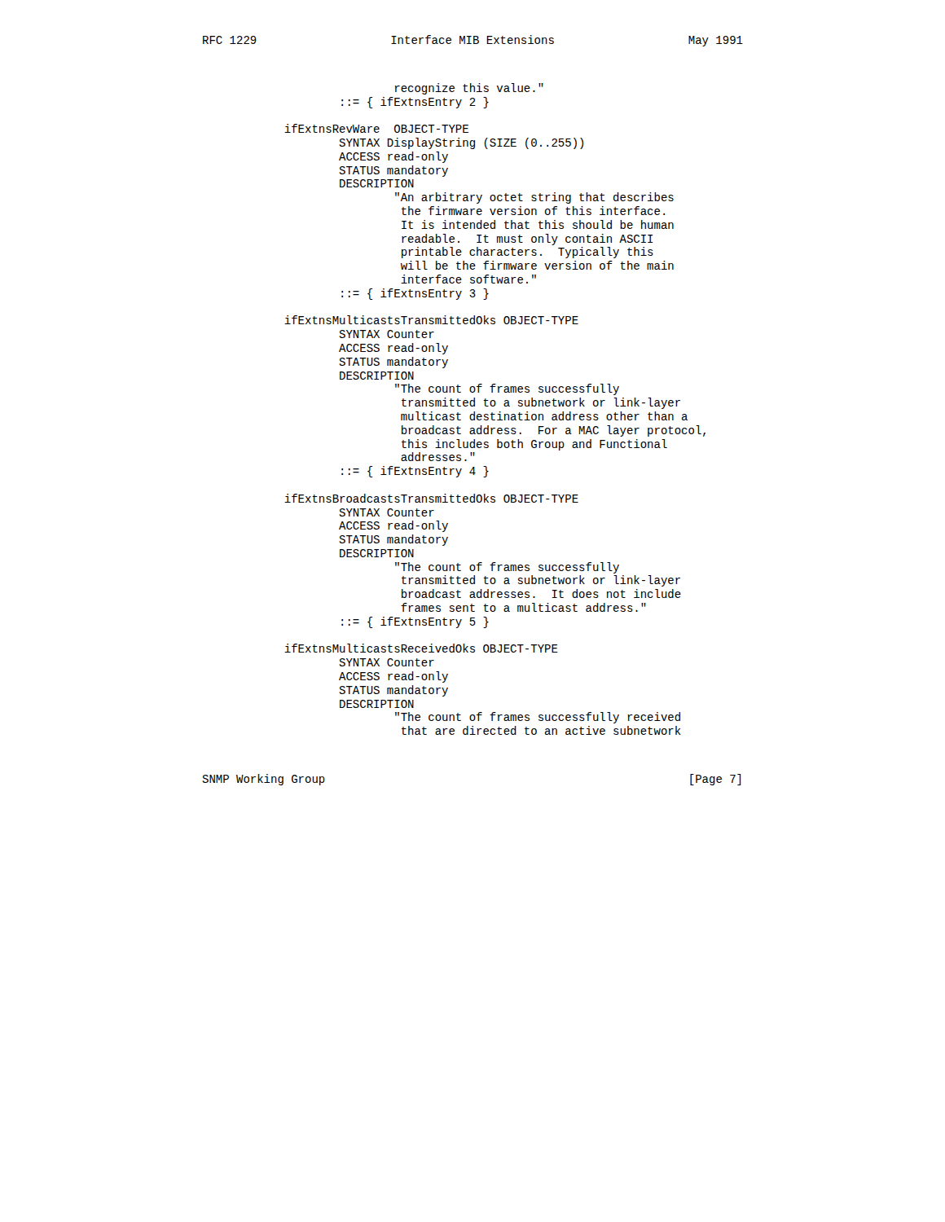RFC 1229 Interface MIB Extensions May 1991
                            recognize this value."
                    ::= { ifExtnsEntry 2 }

            ifExtnsRevWare  OBJECT-TYPE
                    SYNTAX DisplayString (SIZE (0..255))
                    ACCESS read-only
                    STATUS mandatory
                    DESCRIPTION
                            "An arbitrary octet string that describes
                             the firmware version of this interface.
                             It is intended that this should be human
                             readable.  It must only contain ASCII
                             printable characters.  Typically this
                             will be the firmware version of the main
                             interface software."
                    ::= { ifExtnsEntry 3 }

            ifExtnsMulticastsTransmittedOks OBJECT-TYPE
                    SYNTAX Counter
                    ACCESS read-only
                    STATUS mandatory
                    DESCRIPTION
                            "The count of frames successfully
                             transmitted to a subnetwork or link-layer
                             multicast destination address other than a
                             broadcast address.  For a MAC layer protocol,
                             this includes both Group and Functional
                             addresses."
                    ::= { ifExtnsEntry 4 }

            ifExtnsBroadcastsTransmittedOks OBJECT-TYPE
                    SYNTAX Counter
                    ACCESS read-only
                    STATUS mandatory
                    DESCRIPTION
                            "The count of frames successfully
                             transmitted to a subnetwork or link-layer
                             broadcast addresses.  It does not include
                             frames sent to a multicast address."
                    ::= { ifExtnsEntry 5 }

            ifExtnsMulticastsReceivedOks OBJECT-TYPE
                    SYNTAX Counter
                    ACCESS read-only
                    STATUS mandatory
                    DESCRIPTION
                            "The count of frames successfully received
                             that are directed to an active subnetwork
SNMP Working Group [Page 7]